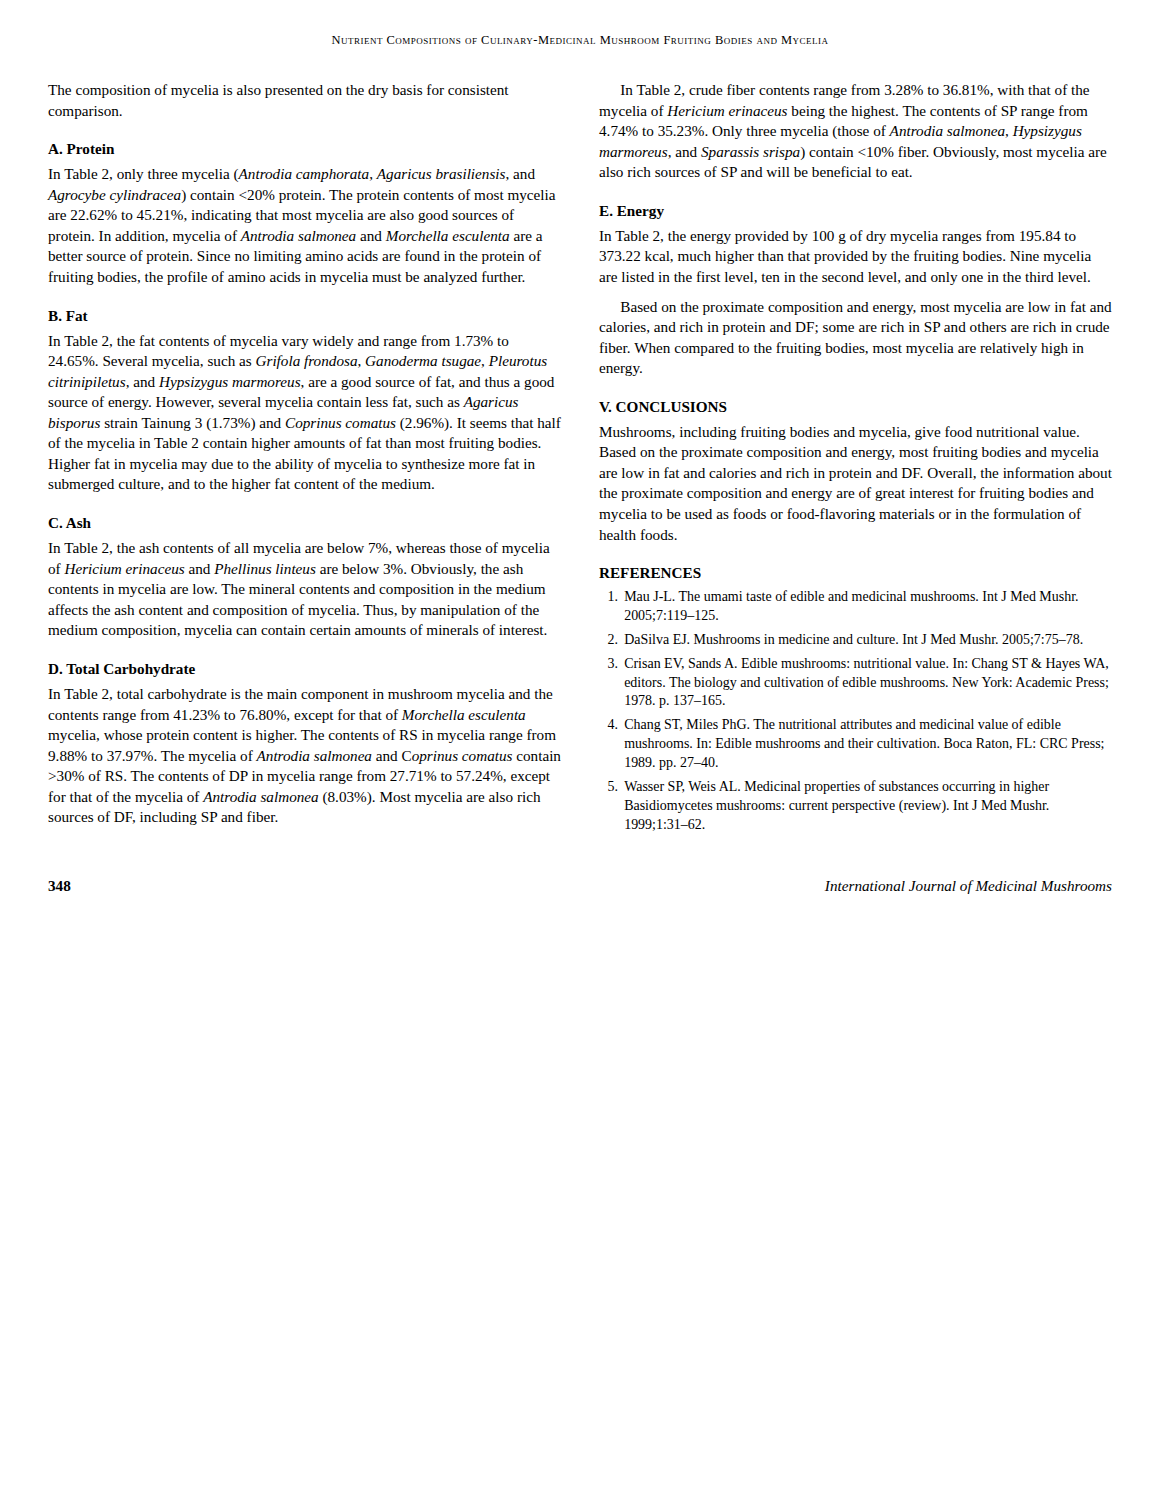Nutrient Compositions of Culinary-Medicinal Mushroom Fruiting Bodies and Mycelia
The composition of mycelia is also presented on the dry basis for consistent comparison.
A. Protein
In Table 2, only three mycelia (Antrodia camphorata, Agaricus brasiliensis, and Agrocybe cylindracea) contain <20% protein. The protein contents of most mycelia are 22.62% to 45.21%, indicating that most mycelia are also good sources of protein. In addition, mycelia of Antrodia salmonea and Morchella esculenta are a better source of protein. Since no limiting amino acids are found in the protein of fruiting bodies, the profile of amino acids in mycelia must be analyzed further.
B. Fat
In Table 2, the fat contents of mycelia vary widely and range from 1.73% to 24.65%. Several mycelia, such as Grifola frondosa, Ganoderma tsugae, Pleurotus citrinipiletus, and Hypsizygus marmoreus, are a good source of fat, and thus a good source of energy. However, several mycelia contain less fat, such as Agaricus bisporus strain Tainung 3 (1.73%) and Coprinus comatus (2.96%). It seems that half of the mycelia in Table 2 contain higher amounts of fat than most fruiting bodies. Higher fat in mycelia may due to the ability of mycelia to synthesize more fat in submerged culture, and to the higher fat content of the medium.
C. Ash
In Table 2, the ash contents of all mycelia are below 7%, whereas those of mycelia of Hericium erinaceus and Phellinus linteus are below 3%. Obviously, the ash contents in mycelia are low. The mineral contents and composition in the medium affects the ash content and composition of mycelia. Thus, by manipulation of the medium composition, mycelia can contain certain amounts of minerals of interest.
D. Total Carbohydrate
In Table 2, total carbohydrate is the main component in mushroom mycelia and the contents range from 41.23% to 76.80%, except for that of Morchella esculenta mycelia, whose protein content is higher. The contents of RS in mycelia range from 9.88% to 37.97%. The mycelia of Antrodia salmonea and Coprinus comatus contain >30% of RS. The contents of DP in mycelia range from 27.71% to 57.24%, except for that of the mycelia of Antrodia salmonea (8.03%). Most mycelia are also rich sources of DF, including SP and fiber.
In Table 2, crude fiber contents range from 3.28% to 36.81%, with that of the mycelia of Hericium erinaceus being the highest. The contents of SP range from 4.74% to 35.23%. Only three mycelia (those of Antrodia salmonea, Hypsizygus marmoreus, and Sparassis srispa) contain <10% fiber. Obviously, most mycelia are also rich sources of SP and will be beneficial to eat.
E. Energy
In Table 2, the energy provided by 100 g of dry mycelia ranges from 195.84 to 373.22 kcal, much higher than that provided by the fruiting bodies. Nine mycelia are listed in the first level, ten in the second level, and only one in the third level.
Based on the proximate composition and energy, most mycelia are low in fat and calories, and rich in protein and DF; some are rich in SP and others are rich in crude fiber. When compared to the fruiting bodies, most mycelia are relatively high in energy.
V. CONCLUSIONS
Mushrooms, including fruiting bodies and mycelia, give food nutritional value. Based on the proximate composition and energy, most fruiting bodies and mycelia are low in fat and calories and rich in protein and DF. Overall, the information about the proximate composition and energy are of great interest for fruiting bodies and mycelia to be used as foods or food-flavoring materials or in the formulation of health foods.
REFERENCES
Mau J-L. The umami taste of edible and medicinal mushrooms. Int J Med Mushr. 2005;7:119–125.
DaSilva EJ. Mushrooms in medicine and culture. Int J Med Mushr. 2005;7:75–78.
Crisan EV, Sands A. Edible mushrooms: nutritional value. In: Chang ST & Hayes WA, editors. The biology and cultivation of edible mushrooms. New York: Academic Press; 1978. p. 137–165.
Chang ST, Miles PhG. The nutritional attributes and medicinal value of edible mushrooms. In: Edible mushrooms and their cultivation. Boca Raton, FL: CRC Press; 1989. pp. 27–40.
Wasser SP, Weis AL. Medicinal properties of substances occurring in higher Basidiomycetes mushrooms: current perspective (review). Int J Med Mushr. 1999;1:31–62.
348 International Journal of Medicinal Mushrooms